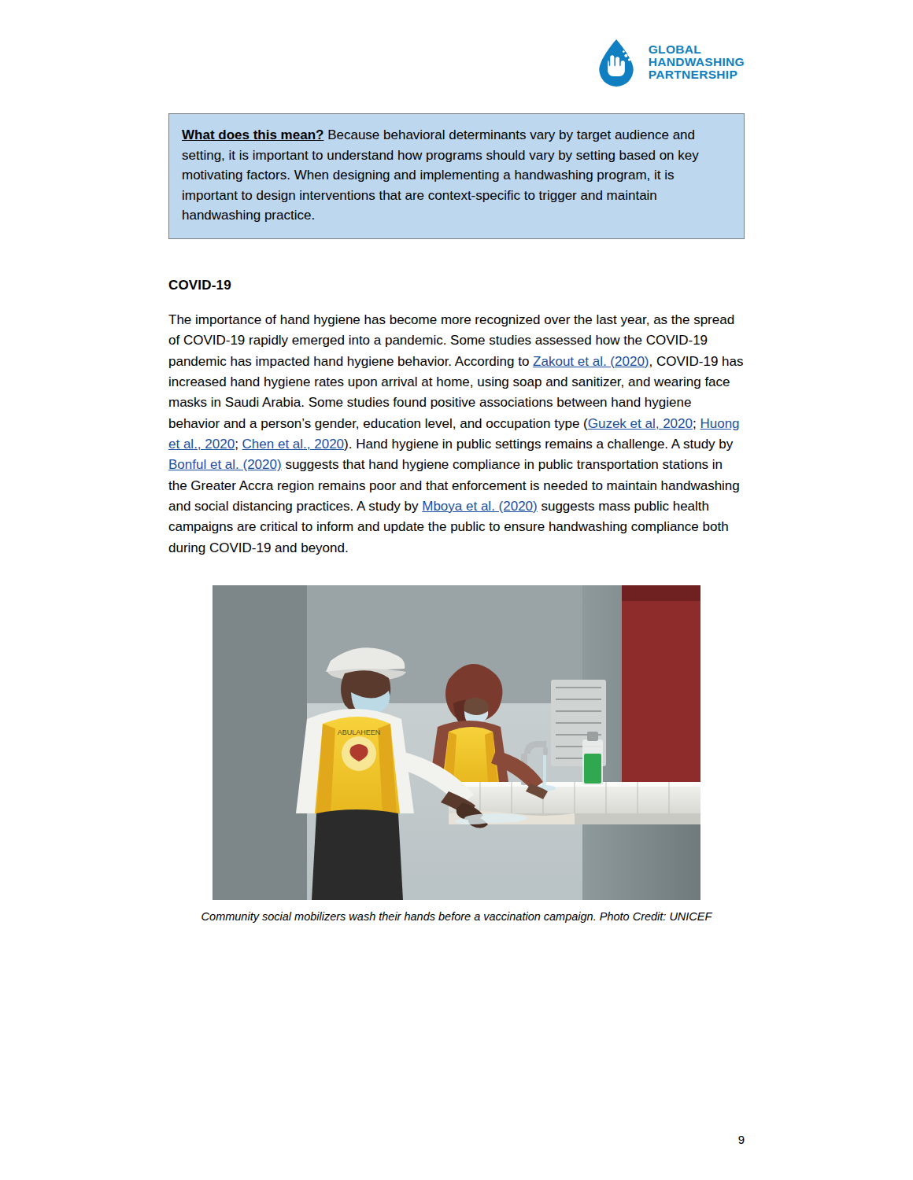Global
Handwashing
Partnership
What does this mean? Because behavioral determinants vary by target audience and setting, it is important to understand how programs should vary by setting based on key motivating factors. When designing and implementing a handwashing program, it is important to design interventions that are context-specific to trigger and maintain handwashing practice.
COVID-19
The importance of hand hygiene has become more recognized over the last year, as the spread of COVID-19 rapidly emerged into a pandemic. Some studies assessed how the COVID-19 pandemic has impacted hand hygiene behavior. According to Zakout et al. (2020), COVID-19 has increased hand hygiene rates upon arrival at home, using soap and sanitizer, and wearing face masks in Saudi Arabia. Some studies found positive associations between hand hygiene behavior and a person’s gender, education level, and occupation type (Guzek et al, 2020; Huong et al., 2020; Chen et al., 2020). Hand hygiene in public settings remains a challenge. A study by Bonful et al. (2020) suggests that hand hygiene compliance in public transportation stations in the Greater Accra region remains poor and that enforcement is needed to maintain handwashing and social distancing practices. A study by Mboya et al. (2020) suggests mass public health campaigns are critical to inform and update the public to ensure handwashing compliance both during COVID-19 and beyond.
ABULAHEEN
Community social mobilizers wash their hands before a vaccination campaign. Photo Credit: UNICEF
9